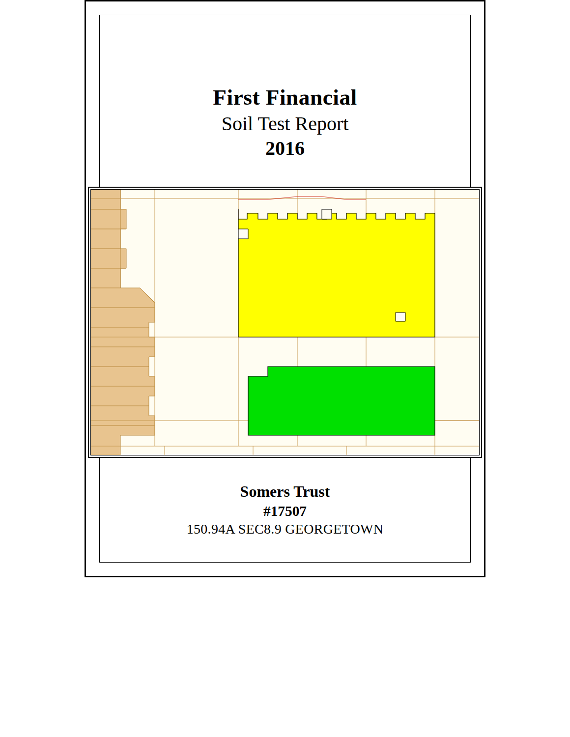First Financial
Soil Test Report
2016
Somers Trust
#17507
150.94A SEC8.9 GEORGETOWN